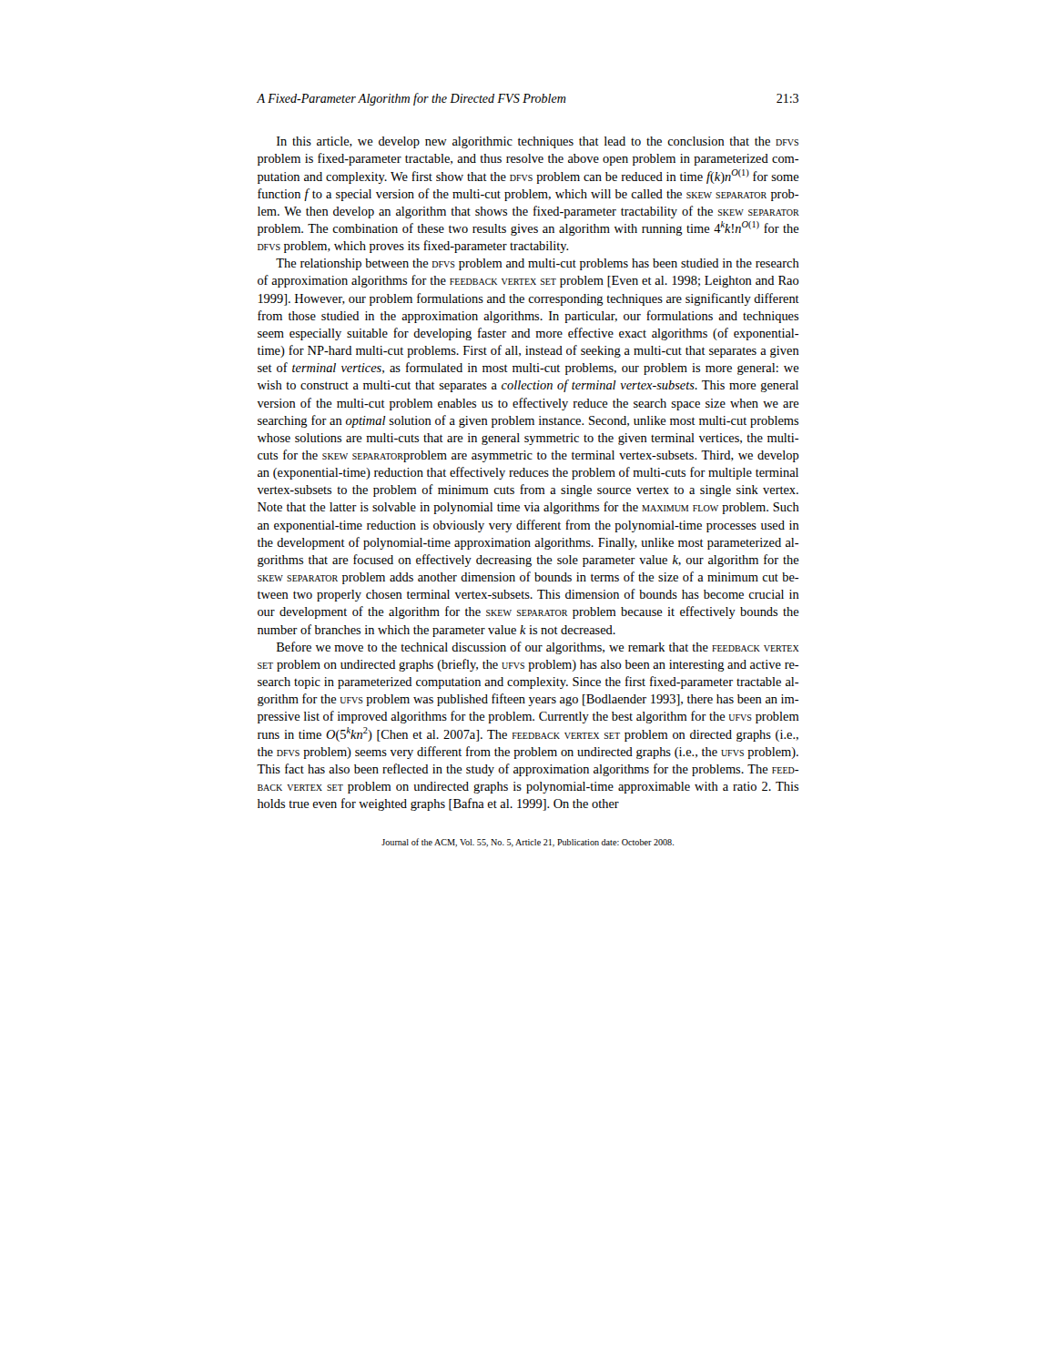A Fixed-Parameter Algorithm for the Directed FVS Problem 21:3
In this article, we develop new algorithmic techniques that lead to the conclusion that the dfvs problem is fixed-parameter tractable, and thus resolve the above open problem in parameterized computation and complexity. We first show that the dfvs problem can be reduced in time f(k)nO(1) for some function f to a special version of the multi-cut problem, which will be called the skew separator problem. We then develop an algorithm that shows the fixed-parameter tractability of the skew separator problem. The combination of these two results gives an algorithm with running time 4kk!nO(1) for the dfvs problem, which proves its fixed-parameter tractability.
The relationship between the dfvs problem and multi-cut problems has been studied in the research of approximation algorithms for the feedback vertex set problem [Even et al. 1998; Leighton and Rao 1999]. However, our problem formulations and the corresponding techniques are significantly different from those studied in the approximation algorithms. In particular, our formulations and techniques seem especially suitable for developing faster and more effective exact algorithms (of exponential-time) for NP-hard multi-cut problems. First of all, instead of seeking a multi-cut that separates a given set of terminal vertices, as formulated in most multi-cut problems, our problem is more general: we wish to construct a multi-cut that separates a collection of terminal vertex-subsets. This more general version of the multi-cut problem enables us to effectively reduce the search space size when we are searching for an optimal solution of a given problem instance. Second, unlike most multi-cut problems whose solutions are multi-cuts that are in general symmetric to the given terminal vertices, the multi-cuts for the skew separatorproblem are asymmetric to the terminal vertex-subsets. Third, we develop an (exponential-time) reduction that effectively reduces the problem of multi-cuts for multiple terminal vertex-subsets to the problem of minimum cuts from a single source vertex to a single sink vertex. Note that the latter is solvable in polynomial time via algorithms for the maximum flow problem. Such an exponential-time reduction is obviously very different from the polynomial-time processes used in the development of polynomial-time approximation algorithms. Finally, unlike most parameterized algorithms that are focused on effectively decreasing the sole parameter value k, our algorithm for the skew separator problem adds another dimension of bounds in terms of the size of a minimum cut between two properly chosen terminal vertex-subsets. This dimension of bounds has become crucial in our development of the algorithm for the skew separator problem because it effectively bounds the number of branches in which the parameter value k is not decreased.
Before we move to the technical discussion of our algorithms, we remark that the feedback vertex set problem on undirected graphs (briefly, the ufvs problem) has also been an interesting and active research topic in parameterized computation and complexity. Since the first fixed-parameter tractable algorithm for the ufvs problem was published fifteen years ago [Bodlaender 1993], there has been an impressive list of improved algorithms for the problem. Currently the best algorithm for the ufvs problem runs in time O(5kkn2) [Chen et al. 2007a]. The feedback vertex set problem on directed graphs (i.e., the dfvs problem) seems very different from the problem on undirected graphs (i.e., the ufvs problem). This fact has also been reflected in the study of approximation algorithms for the problems. The feedback vertex set problem on undirected graphs is polynomial-time approximable with a ratio 2. This holds true even for weighted graphs [Bafna et al. 1999]. On the other
Journal of the ACM, Vol. 55, No. 5, Article 21, Publication date: October 2008.